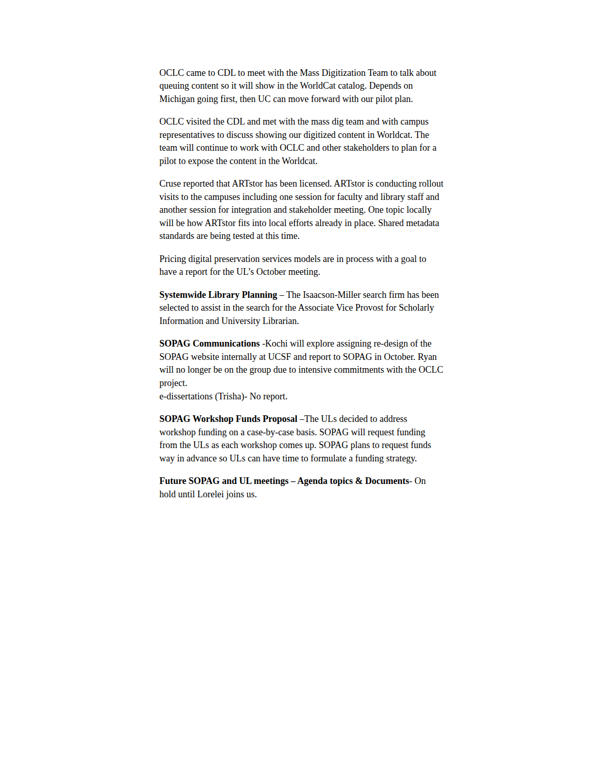OCLC came to CDL to meet with the Mass Digitization Team to talk about queuing content so it will show in the WorldCat catalog. Depends on Michigan going first, then UC can move forward with our pilot plan.
OCLC visited the CDL and met with the mass dig team and with campus representatives to discuss showing our digitized content in Worldcat. The team will continue to work with OCLC and other stakeholders to plan for a pilot to expose the content in the Worldcat.
Cruse reported that ARTstor has been licensed. ARTstor is conducting rollout visits to the campuses including one session for faculty and library staff and another session for integration and stakeholder meeting. One topic locally will be how ARTstor fits into local efforts already in place. Shared metadata standards are being tested at this time.
Pricing digital preservation services models are in process with a goal to have a report for the UL’s October meeting.
Systemwide Library Planning – The Isaacson-Miller search firm has been selected to assist in the search for the Associate Vice Provost for Scholarly Information and University Librarian.
SOPAG Communications -Kochi will explore assigning re-design of the SOPAG website internally at UCSF and report to SOPAG in October. Ryan will no longer be on the group due to intensive commitments with the OCLC project.
e-dissertations (Trisha)- No report.
SOPAG Workshop Funds Proposal –The ULs decided to address workshop funding on a case-by-case basis. SOPAG will request funding from the ULs as each workshop comes up. SOPAG plans to request funds way in advance so ULs can have time to formulate a funding strategy.
Future SOPAG and UL meetings – Agenda topics & Documents- On hold until Lorelei joins us.